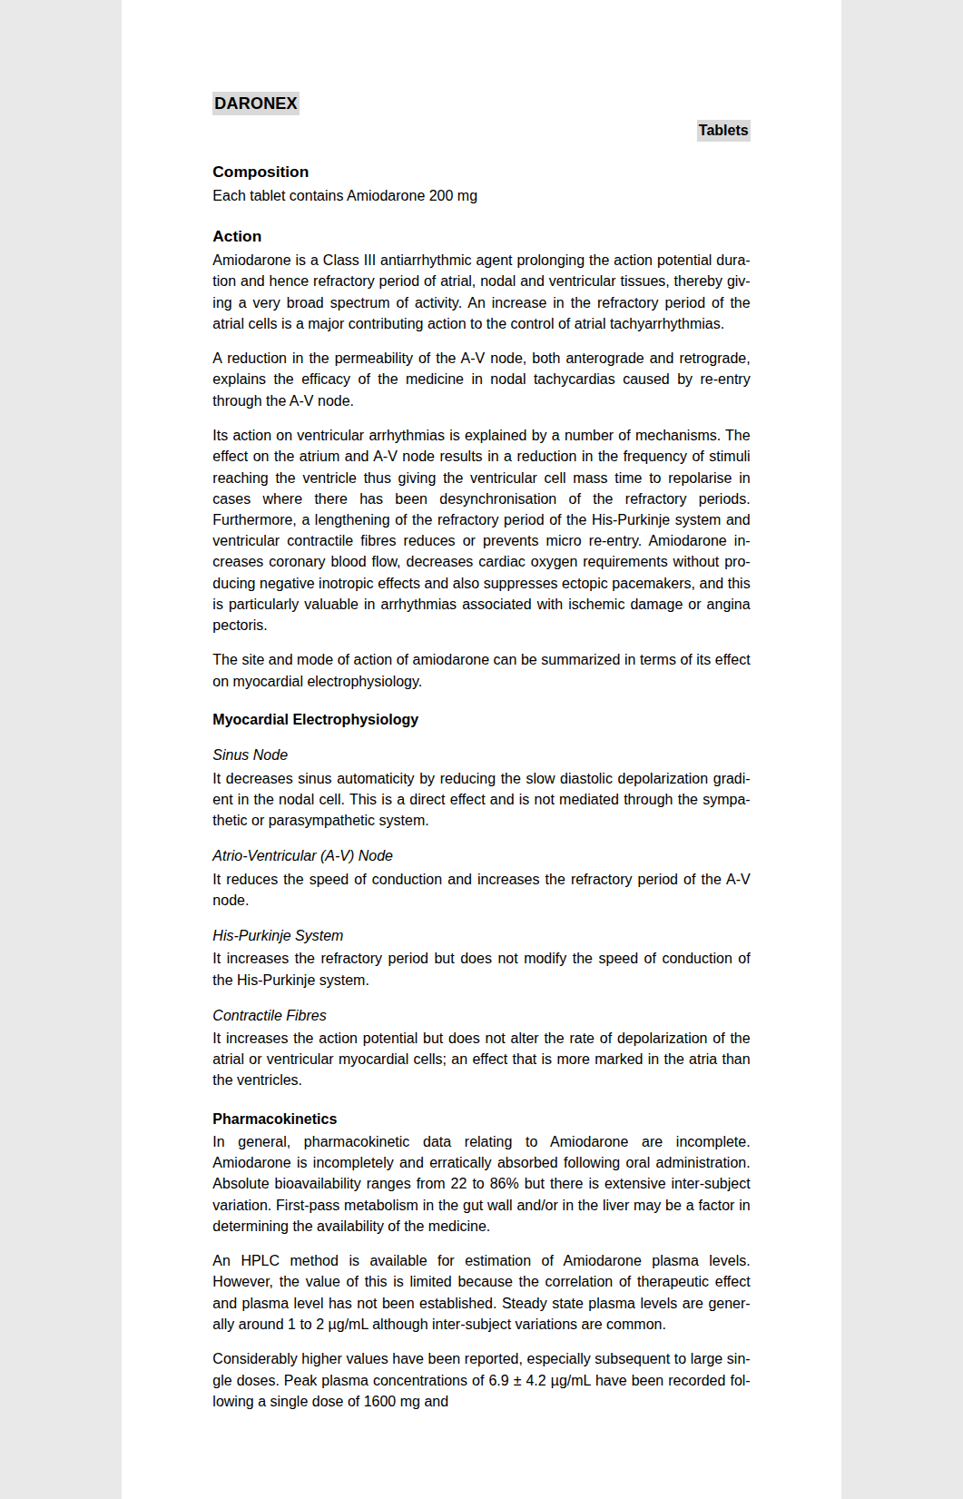DARONEX
Tablets
Composition
Each tablet contains Amiodarone 200 mg
Action
Amiodarone is a Class III antiarrhythmic agent prolonging the action potential duration and hence refractory period of atrial, nodal and ventricular tissues, thereby giving a very broad spectrum of activity. An increase in the refractory period of the atrial cells is a major contributing action to the control of atrial tachyarrhythmias.
A reduction in the permeability of the A-V node, both anterograde and retrograde, explains the efficacy of the medicine in nodal tachycardias caused by re-entry through the A-V node.
Its action on ventricular arrhythmias is explained by a number of mechanisms. The effect on the atrium and A-V node results in a reduction in the frequency of stimuli reaching the ventricle thus giving the ventricular cell mass time to repolarise in cases where there has been desynchronisation of the refractory periods. Furthermore, a lengthening of the refractory period of the His-Purkinje system and ventricular contractile fibres reduces or prevents micro re-entry. Amiodarone increases coronary blood flow, decreases cardiac oxygen requirements without producing negative inotropic effects and also suppresses ectopic pacemakers, and this is particularly valuable in arrhythmias associated with ischemic damage or angina pectoris.
The site and mode of action of amiodarone can be summarized in terms of its effect on myocardial electrophysiology.
Myocardial Electrophysiology
Sinus Node
It decreases sinus automaticity by reducing the slow diastolic depolarization gradient in the nodal cell. This is a direct effect and is not mediated through the sympathetic or parasympathetic system.
Atrio-Ventricular (A-V) Node
It reduces the speed of conduction and increases the refractory period of the A-V node.
His-Purkinje System
It increases the refractory period but does not modify the speed of conduction of the His-Purkinje system.
Contractile Fibres
It increases the action potential but does not alter the rate of depolarization of the atrial or ventricular myocardial cells; an effect that is more marked in the atria than the ventricles.
Pharmacokinetics
In general, pharmacokinetic data relating to Amiodarone are incomplete. Amiodarone is incompletely and erratically absorbed following oral administration. Absolute bioavailability ranges from 22 to 86% but there is extensive inter-subject variation. First-pass metabolism in the gut wall and/or in the liver may be a factor in determining the availability of the medicine.
An HPLC method is available for estimation of Amiodarone plasma levels. However, the value of this is limited because the correlation of therapeutic effect and plasma level has not been established. Steady state plasma levels are generally around 1 to 2 µg/mL although inter-subject variations are common.
Considerably higher values have been reported, especially subsequent to large single doses. Peak plasma concentrations of 6.9 ± 4.2 µg/mL have been recorded following a single dose of 1600 mg and